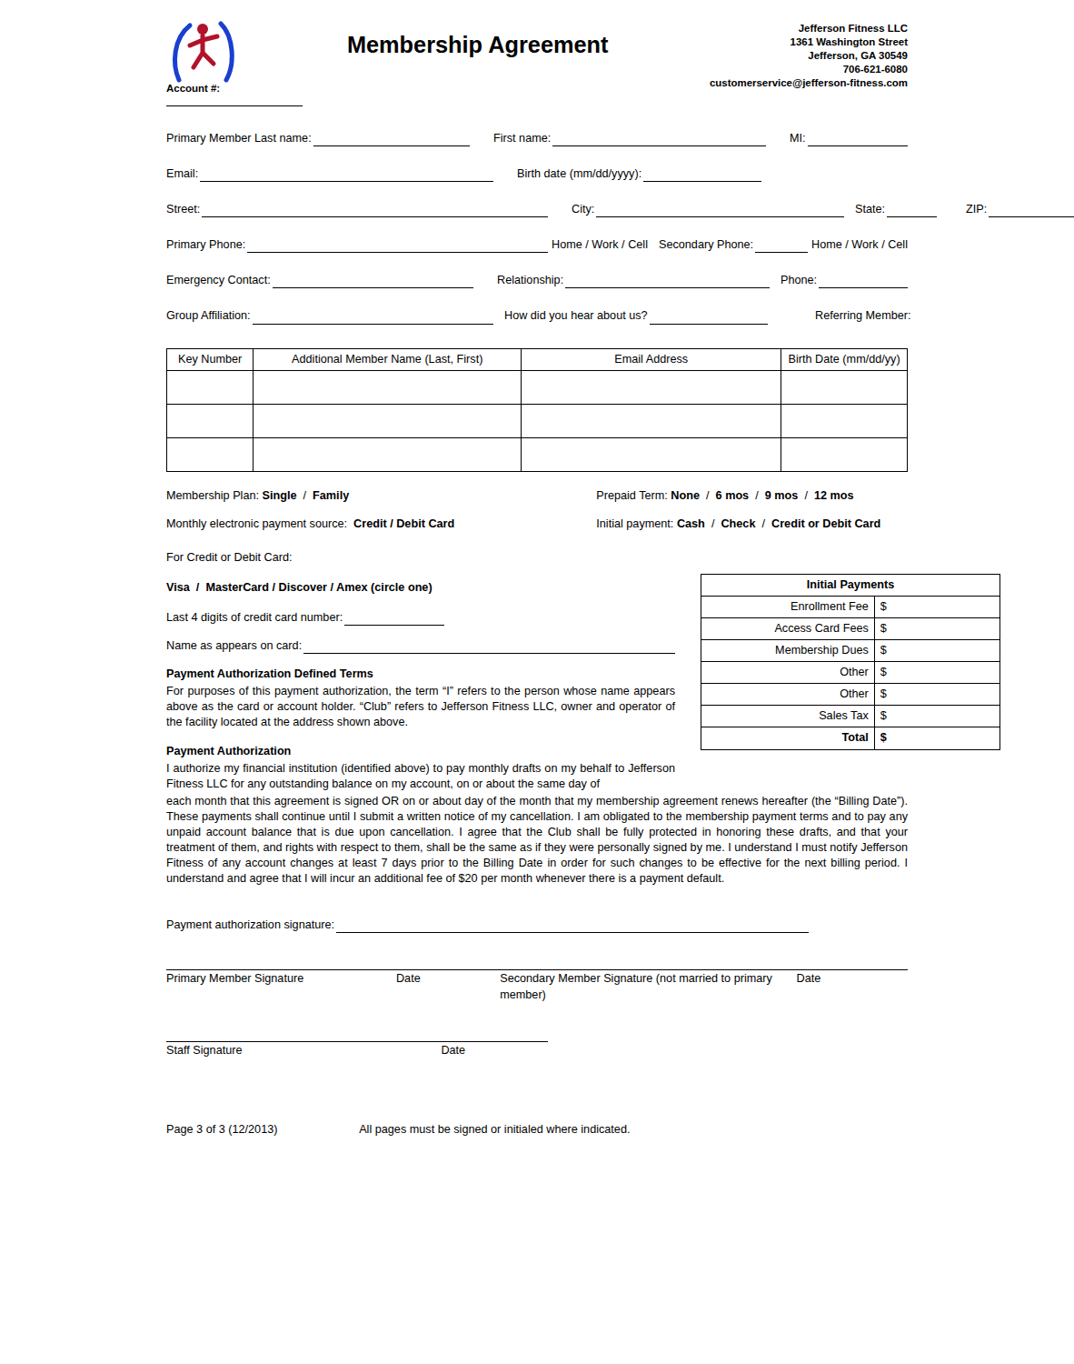Account #:
Membership Agreement
Jefferson Fitness LLC
1361 Washington Street
Jefferson, GA 30549
706-621-6080
customerservice@jefferson-fitness.com
Primary Member Last name:
First name:
MI:
Email:
Birth date (mm/dd/yyyy):
Street:
City:
State:
ZIP:
Primary Phone:
Home / Work / Cell
Secondary Phone:
Home / Work / Cell
Emergency Contact:
Relationship:
Phone:
Group Affiliation:
How did you hear about us?
Referring Member:
| Key Number | Additional Member Name (Last, First) | Email Address | Birth Date (mm/dd/yy) |
| --- | --- | --- | --- |
Membership Plan: Single / Family
Monthly electronic payment source: Credit / Debit Card
Prepaid Term: None / 6 mos / 9 mos / 12 mos
Initial payment: Cash / Check / Credit or Debit Card
For Credit or Debit Card:
Visa / MasterCard / Discover / Amex (circle one)
Last 4 digits of credit card number:
Name as appears on card:
Payment Authorization Defined Terms
For purposes of this payment authorization, the term “I” refers to the person whose name appears above as the card or account holder. “Club” refers to Jefferson Fitness LLC, owner and operator of the facility located at the address shown above.
Payment Authorization
I authorize my financial institution (identified above) to pay monthly drafts on my behalf to Jefferson Fitness LLC for any outstanding balance on my account, on or about the same day of
| Initial Payments |
| --- |
| Enrollment Fee | $ |
| Access Card Fees | $ |
| Membership Dues | $ |
| Other | $ |
| Other | $ |
| Sales Tax | $ |
| Total | $ |
each month that this agreement is signed OR on or about day of the month that my membership agreement renews hereafter (the “Billing Date”). These payments shall continue until I submit a written notice of my cancellation. I am obligated to the membership payment terms and to pay any unpaid account balance that is due upon cancellation. I agree that the Club shall be fully protected in honoring these drafts, and that your treatment of them, and rights with respect to them, shall be the same as if they were personally signed by me. I understand I must notify Jefferson Fitness of any account changes at least 7 days prior to the Billing Date in order for such changes to be effective for the next billing period. I understand and agree that I will incur an additional fee of $20 per month whenever there is a payment default.
Payment authorization signature:
Primary Member Signature
Date
Secondary Member Signature (not married to primary member)
Date
Staff Signature
Date
Page 3 of 3 (12/2013)
All pages must be signed or initialed where indicated.